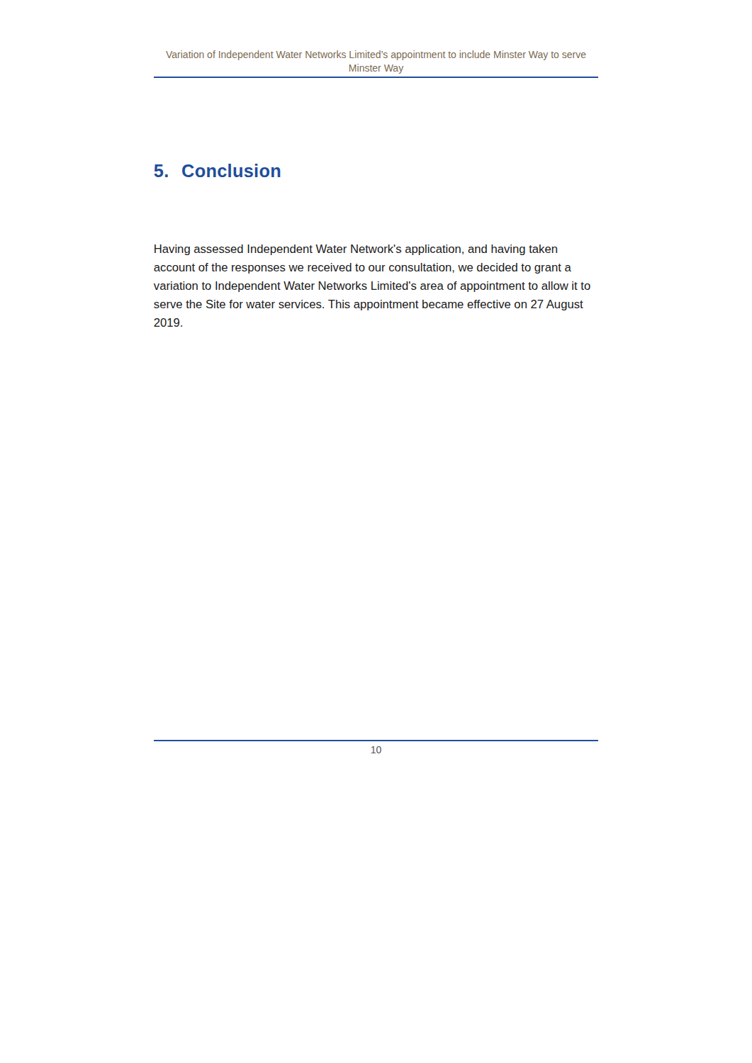Variation of Independent Water Networks Limited’s appointment to include Minster Way to serve
Minster Way
5. Conclusion
Having assessed Independent Water Network's application, and having taken account of the responses we received to our consultation, we decided to grant a variation to Independent Water Networks Limited's area of appointment to allow it to serve the Site for water services. This appointment became effective on 27 August 2019.
10